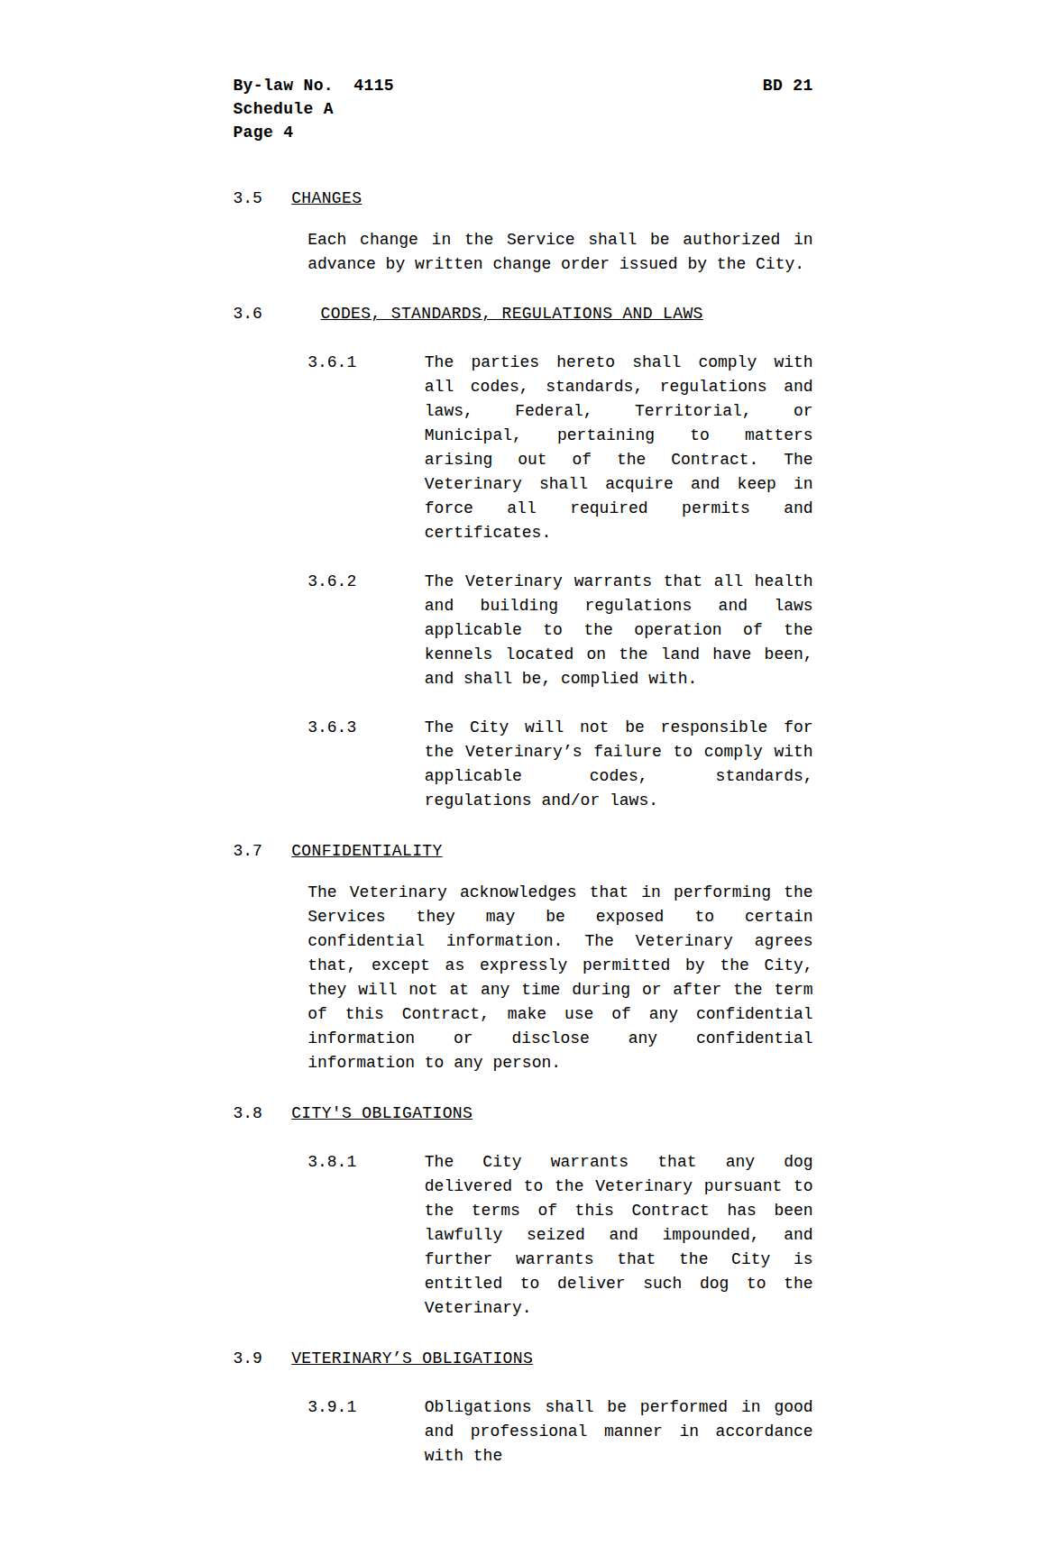By-law No. 4115 Schedule A Page 4
BD 21
3.5 CHANGES
Each change in the Service shall be authorized in advance by written change order issued by the City.
3.6 CODES, STANDARDS, REGULATIONS AND LAWS
3.6.1 The parties hereto shall comply with all codes, standards, regulations and laws, Federal, Territorial, or Municipal, pertaining to matters arising out of the Contract. The Veterinary shall acquire and keep in force all required permits and certificates.
3.6.2 The Veterinary warrants that all health and building regulations and laws applicable to the operation of the kennels located on the land have been, and shall be, complied with.
3.6.3 The City will not be responsible for the Veterinary’s failure to comply with applicable codes, standards, regulations and/or laws.
3.7 CONFIDENTIALITY
The Veterinary acknowledges that in performing the Services they may be exposed to certain confidential information. The Veterinary agrees that, except as expressly permitted by the City, they will not at any time during or after the term of this Contract, make use of any confidential information or disclose any confidential information to any person.
3.8 CITY'S OBLIGATIONS
3.8.1 The City warrants that any dog delivered to the Veterinary pursuant to the terms of this Contract has been lawfully seized and impounded, and further warrants that the City is entitled to deliver such dog to the Veterinary.
3.9 VETERINARY’S OBLIGATIONS
3.9.1 Obligations shall be performed in good and professional manner in accordance with the